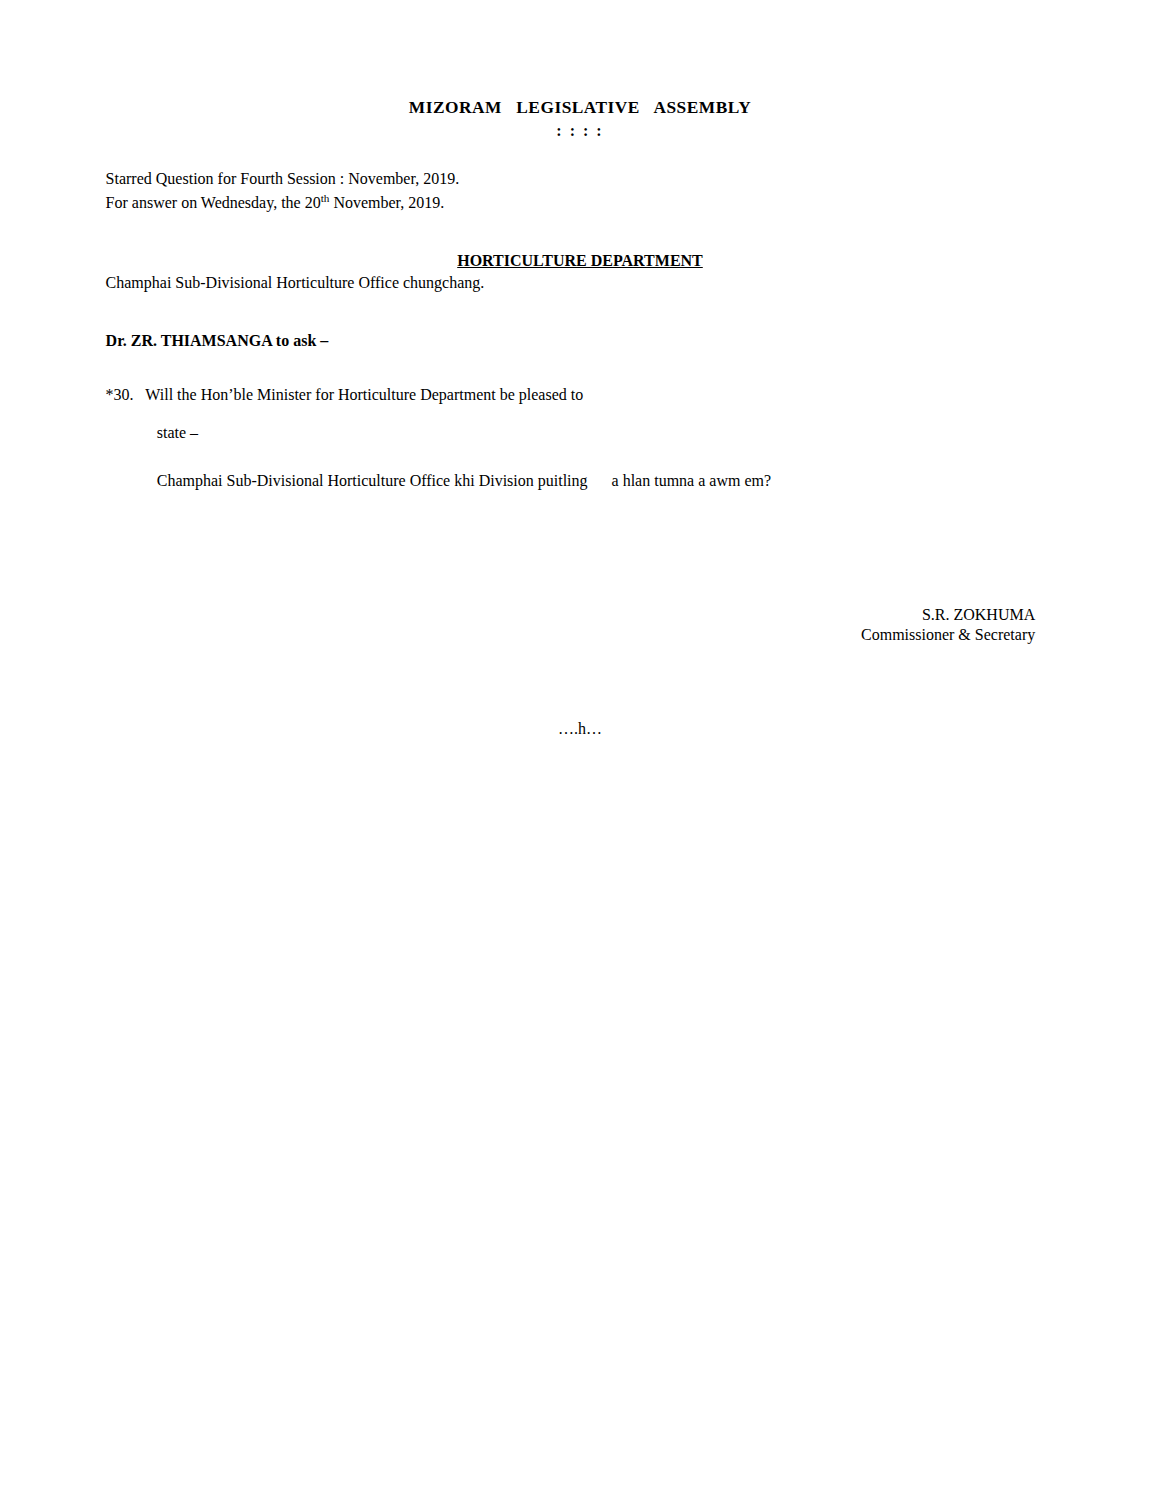MIZORAM LEGISLATIVE ASSEMBLY
: : : :
Starred Question for Fourth Session : November, 2019.
For answer on Wednesday, the 20th November, 2019.
HORTICULTURE DEPARTMENT
Champhai Sub-Divisional Horticulture Office chungchang.
Dr. ZR. THIAMSANGA to ask –
*30. Will the Hon’ble Minister for Horticulture Department be pleased to
state –
Champhai Sub-Divisional Horticulture Office khi Division puitling a hlan tumna a awm em?
S.R. ZOKHUMA
Commissioner & Secretary
….h…